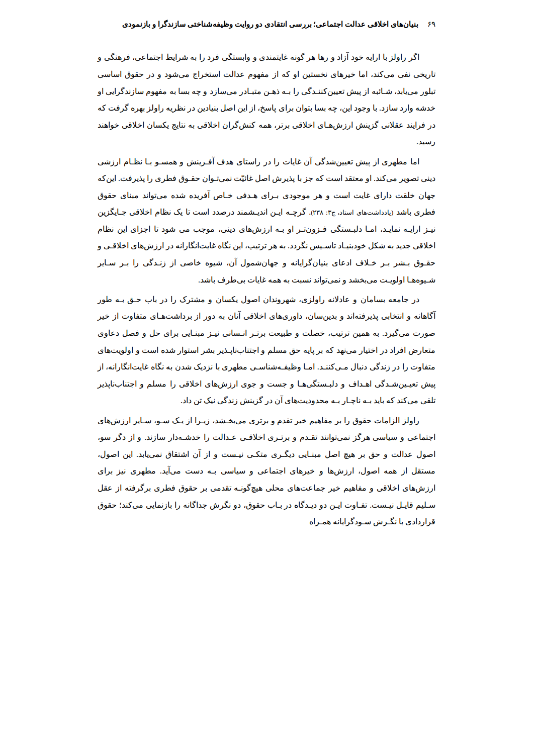۶۹ بنیان‌های اخلاقی عدالت اجتماعی؛ بررسی انتقادی دو روایت وظیفه‌شناختی سازندگرا و بازنمودی
اگر راولز با ارایه خود آزاد و رها هر گونه غایتمندی و وابستگی فرد را به شرایط اجتماعی، فرهنگی و تاریخی نفی می‌کند، اما خیرهای نخستین او که از مفهوم عدالت استخراج می‌شود و در حقوق اساسی تبلور می‌یابد، شـائبه از پیش تعیین‌کننـدگی را بـه ذهـن متبـادر می‌سازد و چه بسا به مفهوم سازندگرایی او خدشه وارد سازد. با وجود این، چه بسا بتوان برای پاسخ، از این اصل بنیادین در نظریه راولز بهره گرفت که در فرایند عقلانی گزینش ارزش‌هـای اخلاقی برتر، همه کنش‌گران اخلاقی به نتایج یکسان اخلاقی خواهند رسید.
اما مطهری از پیش تعیین‌شدگی آن غایات را در راستای هدف آفـرینش و همسـو بـا نظـام ارزشی دینی تصویر می‌کند. او معتقد است که جز با پذیرش اصل غائیّت نمی‌تـوان حقـوق فطری را پذیرفت. این‌که جهان خلقت دارای غایت است و هر موجودی بـرای هـدفی خـاص آفریده شده می‌تواند مبنای حقوق فطری باشد (یادداشت‌های استاد، ج۳: ۲۳۸). گرچـه ایـن اندیـشمند درصدد است تا یک نظام اخلاقی جـایگزین نیـز ارایـه نمایـد، امـا دلبـستگی فـزون‌تـر او بـه ارزش‌های دینی، موجب می شود تا اجزای این نظام اخلاقی جدید به شکل خودبنیـاد تاسـیس نگردد. به هر ترتیب، این نگاه غایت‌انگارانه در ارزش‌های اخلاقـی و حقـوق بـشر بـر خـلاف ادعای بنیان‌گرایانه و جهان‌شمول آن، شیوه خاصی از زنـدگی را بـر سـایر شـیوه‌هـا اولویـت می‌بخشد و نمی‌تواند نسبت به همه غایات بی‌طرف باشد.
در جامعه بسامان و عادلانه راولزی، شهروندان اصول یکسان و مشترک را در باب حـق بـه طور آگاهانه و انتخابی پذیرفته‌اند و بدین‌سان، داوری‌های اخلاقی آنان به دور از برداشت‌هـای متفاوت از خیر صورت می‌گیرد. به همین ترتیب، خصلت و طبیعت برتـر انـسانی نیـز مبنـایی برای حل و فصل دعاوی متعارض افراد در اختیار می‌نهد که بر پایه حق مسلم و اجتناب‌ناپـذیر بشر استوار شده است و اولویت‌های متفاوت را در زندگی دنبال مـی‌کننـد. امـا وظیفـه‌شناسـی مطهری با نزدیک شدن به نگاه غایت‌انگارانه، از پیش تعیـین‌شـدگی اهـداف و دلبـستگی‌هـا و جست و جوی ارزش‌های اخلاقی را مسلم و اجتناب‌ناپذیر تلقی می‌کند که باید بـه ناچـار بـه محدودیت‌های آن در گزینش زندگی نیک تن داد.
راولز الزامات حقوق را بر مفاهیم خیر تقدم و برتری می‌بخـشد، زیـرا از یـک سـو، سـایر ارزش‌های اجتماعی و سیاسی هرگز نمی‌توانند تقـدم و برتـری اخلاقـی عـدالت را خدشـه‌دار سازند. و از دگر سو، اصول عدالت و حق بر هیچ اصل مبنـایی دیگـری متکـی نیـست و از آن اشتقاق نمی‌یابد. این اصول، مستقل از همه اصول، ارزش‌ها و خیرهای اجتماعی و سیاسی بـه دست می‌آید. مطهری نیز برای ارزش‌های اخلاقی و مفاهیم خیر جماعت‌های محلی هیچ‌گونـه تقدمی بر حقوق فطری برگرفته از عقل سـلیم قایـل نیـست. تفـاوت ایـن دو دیـدگاه در بـاب حقوق، دو نگرش جداگانه را بازنمایی می‌کند؛ حقوق قراردادی با نگـرش سـودگرایانه همـراه